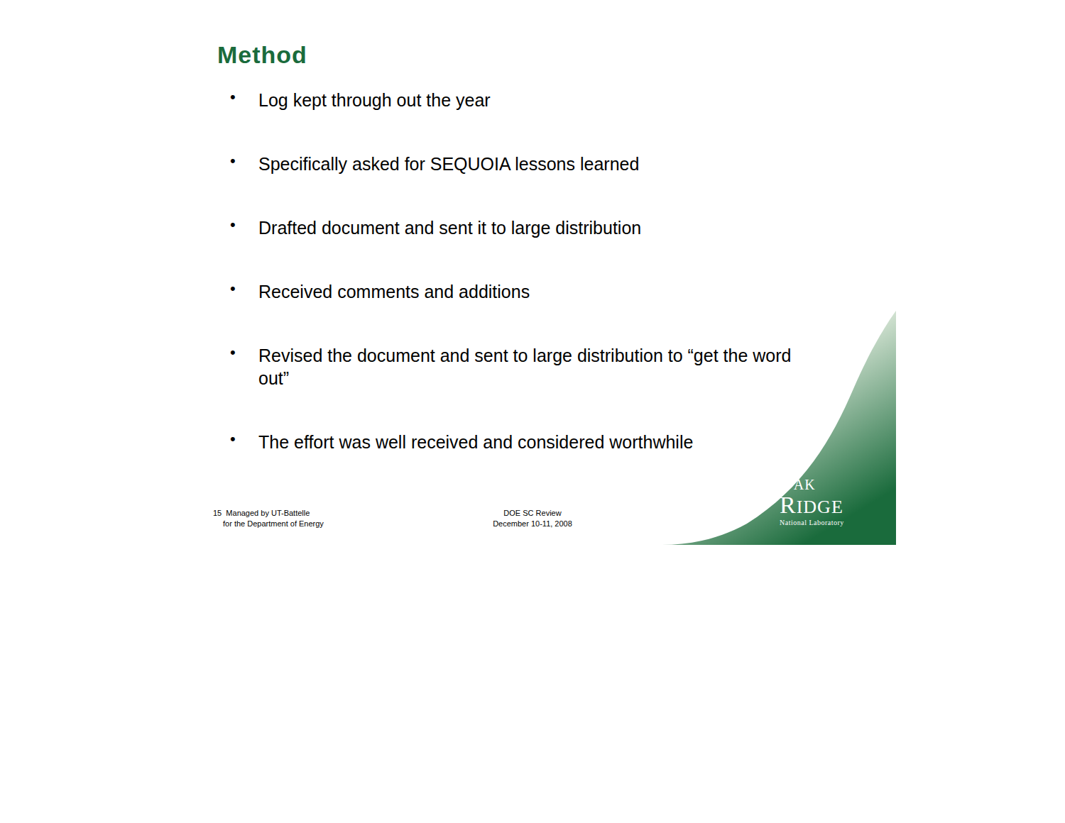Method
Log kept through out the year
Specifically asked for SEQUOIA lessons learned
Drafted document and sent it to large distribution
Received comments and additions
Revised the document and sent to large distribution to “get the word out”
The effort was well received and considered worthwhile
OAK
RIDGE
National Laboratory
15 Managed by UT-Battelle for the Department of Energy
DOE SC Review
December 10-11, 2008